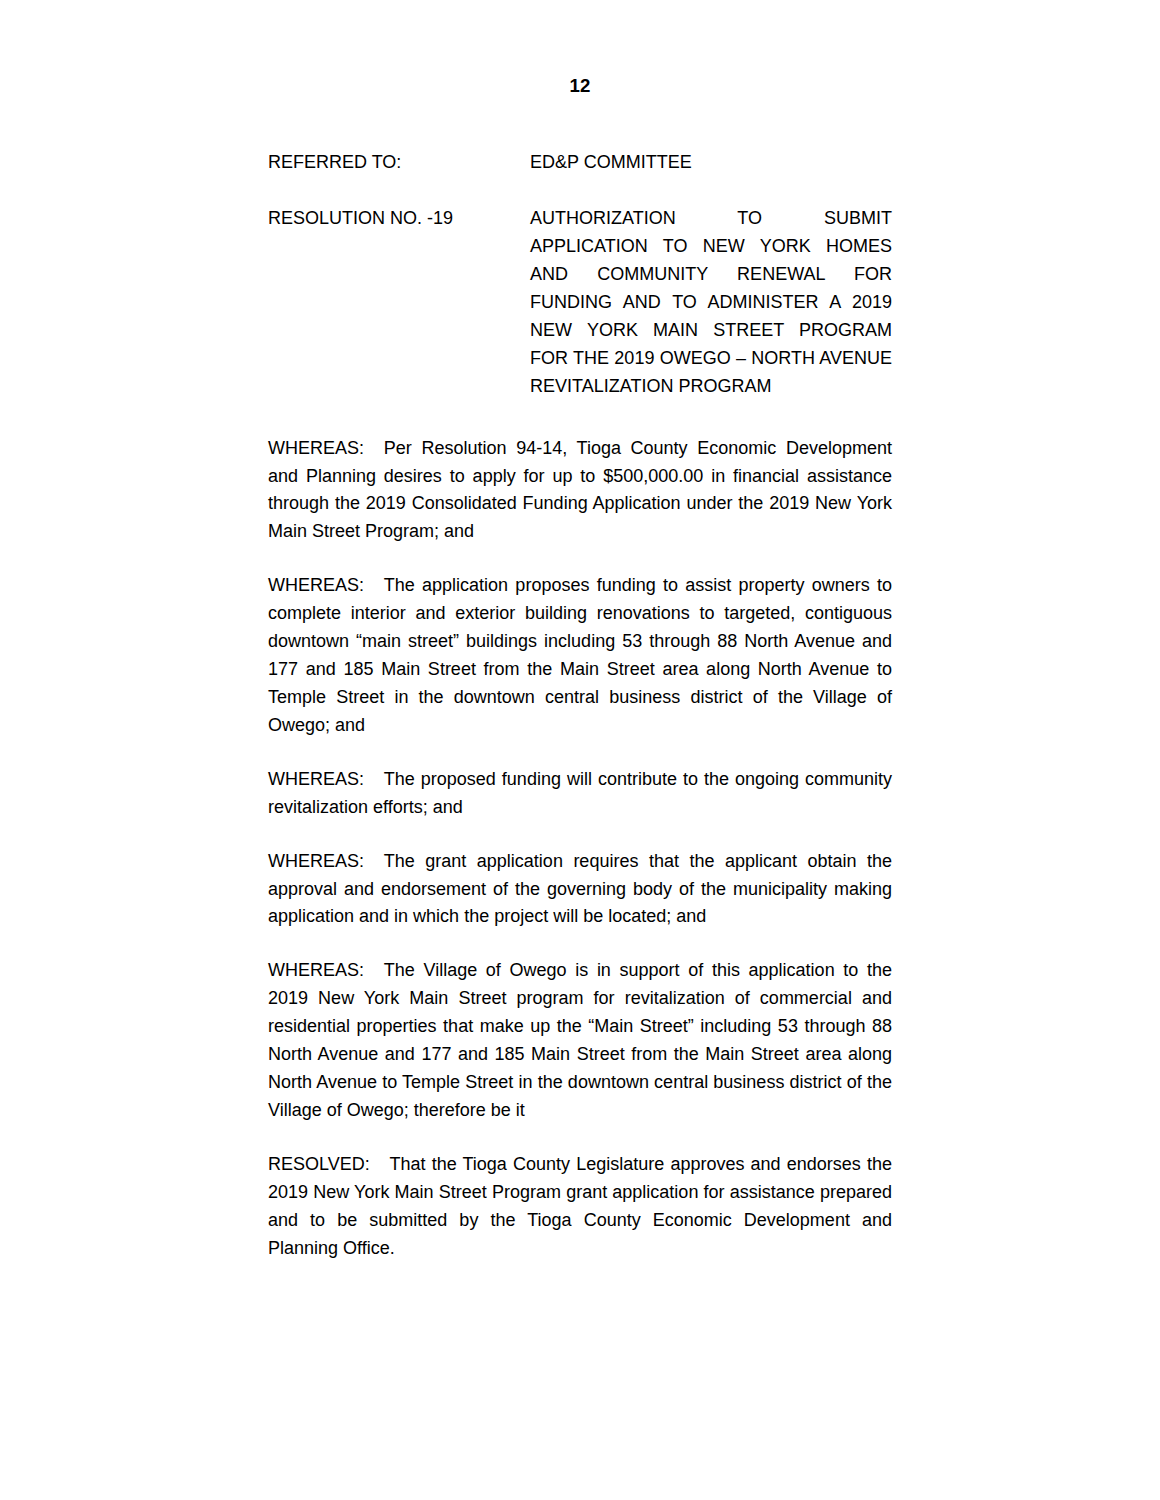12
| REFERRED TO: | ED&P COMMITTEE |
| RESOLUTION NO. -19 | AUTHORIZATION TO SUBMIT APPLICATION TO NEW YORK HOMES AND COMMUNITY RENEWAL FOR FUNDING AND TO ADMINISTER A 2019 NEW YORK MAIN STREET PROGRAM FOR THE 2019 OWEGO – NORTH AVENUE REVITALIZATION PROGRAM |
WHEREAS: Per Resolution 94-14, Tioga County Economic Development and Planning desires to apply for up to $500,000.00 in financial assistance through the 2019 Consolidated Funding Application under the 2019 New York Main Street Program; and
WHEREAS: The application proposes funding to assist property owners to complete interior and exterior building renovations to targeted, contiguous downtown “main street” buildings including 53 through 88 North Avenue and 177 and 185 Main Street from the Main Street area along North Avenue to Temple Street in the downtown central business district of the Village of Owego; and
WHEREAS: The proposed funding will contribute to the ongoing community revitalization efforts; and
WHEREAS: The grant application requires that the applicant obtain the approval and endorsement of the governing body of the municipality making application and in which the project will be located; and
WHEREAS: The Village of Owego is in support of this application to the 2019 New York Main Street program for revitalization of commercial and residential properties that make up the “Main Street” including 53 through 88 North Avenue and 177 and 185 Main Street from the Main Street area along North Avenue to Temple Street in the downtown central business district of the Village of Owego; therefore be it
RESOLVED: That the Tioga County Legislature approves and endorses the 2019 New York Main Street Program grant application for assistance prepared and to be submitted by the Tioga County Economic Development and Planning Office.